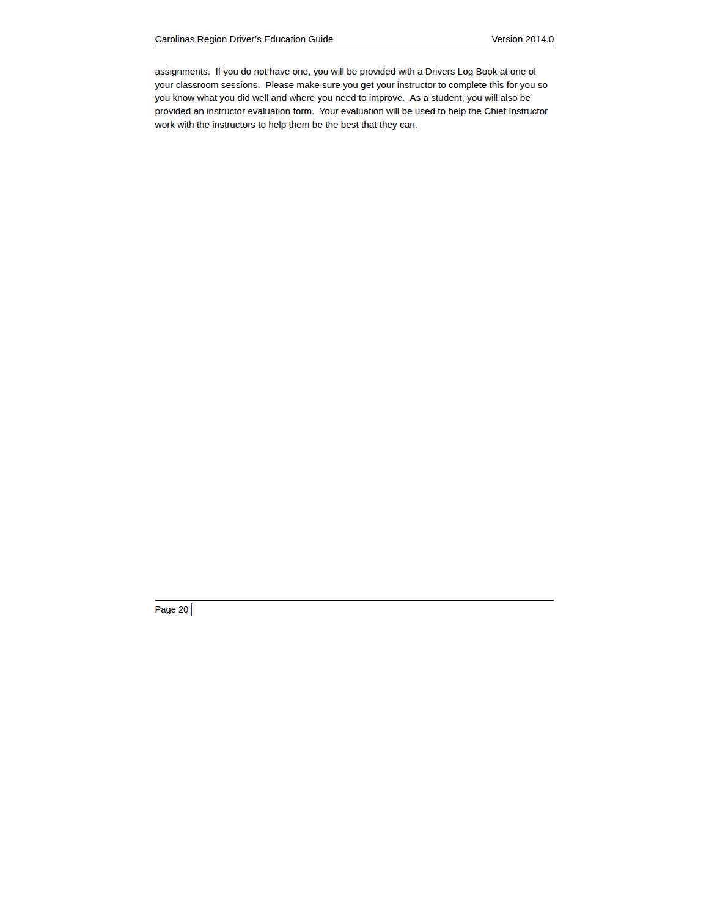Carolinas Region Driver’s Education Guide
Version 2014.0
assignments. If you do not have one, you will be provided with a Drivers Log Book at one of your classroom sessions. Please make sure you get your instructor to complete this for you so you know what you did well and where you need to improve. As a student, you will also be provided an instructor evaluation form. Your evaluation will be used to help the Chief Instructor work with the instructors to help them be the best that they can.
Page 20